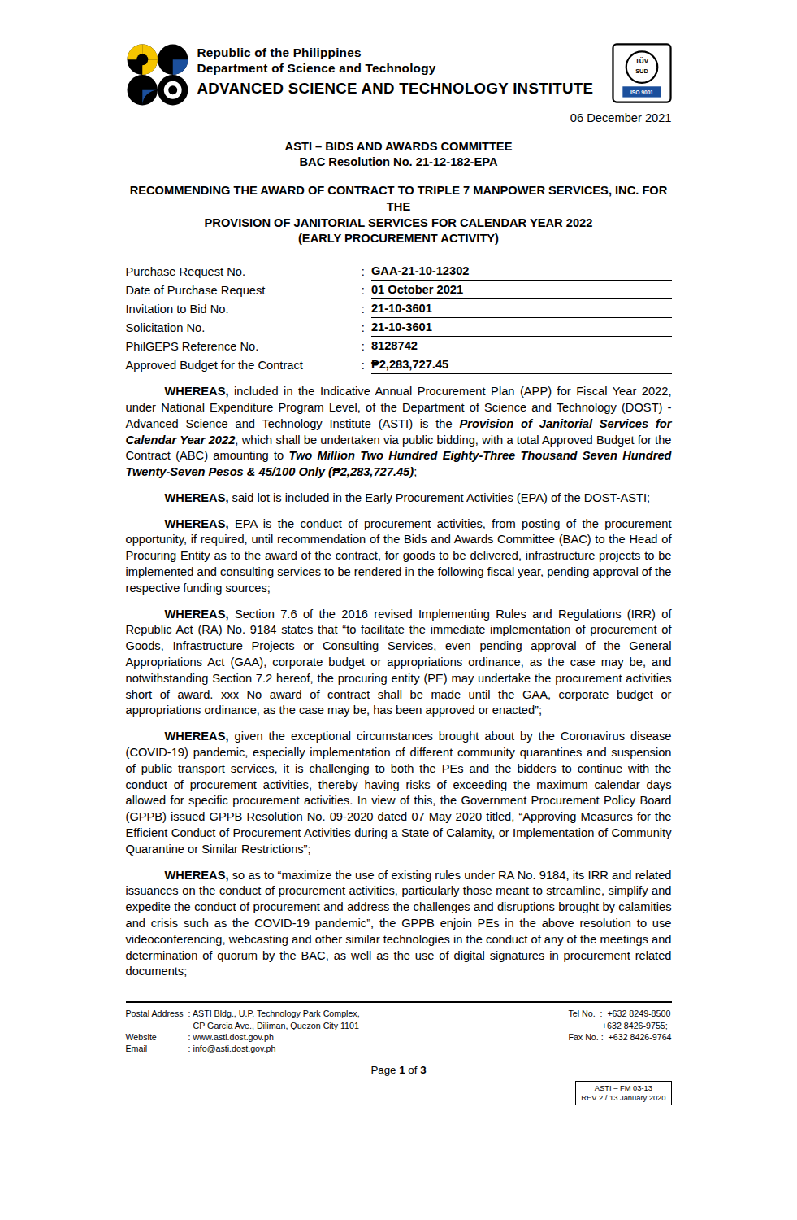Republic of the Philippines
Department of Science and Technology
ADVANCED SCIENCE AND TECHNOLOGY INSTITUTE
TÜV SÜD ISO 9001
06 December 2021
ASTI – BIDS AND AWARDS COMMITTEE
BAC Resolution No. 21-12-182-EPA
RECOMMENDING THE AWARD OF CONTRACT TO TRIPLE 7 MANPOWER SERVICES, INC. FOR THE
PROVISION OF JANITORIAL SERVICES FOR CALENDAR YEAR 2022
(EARLY PROCUREMENT ACTIVITY)
| Purchase Request No. | : | GAA-21-10-12302 |
| Date of Purchase Request | : | 01 October 2021 |
| Invitation to Bid No. | : | 21-10-3601 |
| Solicitation No. | : | 21-10-3601 |
| PhilGEPS Reference No. | : | 8128742 |
| Approved Budget for the Contract | : | ₱2,283,727.45 |
WHEREAS, included in the Indicative Annual Procurement Plan (APP) for Fiscal Year 2022, under National Expenditure Program Level, of the Department of Science and Technology (DOST) - Advanced Science and Technology Institute (ASTI) is the Provision of Janitorial Services for Calendar Year 2022, which shall be undertaken via public bidding, with a total Approved Budget for the Contract (ABC) amounting to Two Million Two Hundred Eighty-Three Thousand Seven Hundred Twenty-Seven Pesos & 45/100 Only (₱2,283,727.45);
WHEREAS, said lot is included in the Early Procurement Activities (EPA) of the DOST-ASTI;
WHEREAS, EPA is the conduct of procurement activities, from posting of the procurement opportunity, if required, until recommendation of the Bids and Awards Committee (BAC) to the Head of Procuring Entity as to the award of the contract, for goods to be delivered, infrastructure projects to be implemented and consulting services to be rendered in the following fiscal year, pending approval of the respective funding sources;
WHEREAS, Section 7.6 of the 2016 revised Implementing Rules and Regulations (IRR) of Republic Act (RA) No. 9184 states that “to facilitate the immediate implementation of procurement of Goods, Infrastructure Projects or Consulting Services, even pending approval of the General Appropriations Act (GAA), corporate budget or appropriations ordinance, as the case may be, and notwithstanding Section 7.2 hereof, the procuring entity (PE) may undertake the procurement activities short of award. xxx No award of contract shall be made until the GAA, corporate budget or appropriations ordinance, as the case may be, has been approved or enacted”;
WHEREAS, given the exceptional circumstances brought about by the Coronavirus disease (COVID-19) pandemic, especially implementation of different community quarantines and suspension of public transport services, it is challenging to both the PEs and the bidders to continue with the conduct of procurement activities, thereby having risks of exceeding the maximum calendar days allowed for specific procurement activities. In view of this, the Government Procurement Policy Board (GPPB) issued GPPB Resolution No. 09-2020 dated 07 May 2020 titled, “Approving Measures for the Efficient Conduct of Procurement Activities during a State of Calamity, or Implementation of Community Quarantine or Similar Restrictions”;
WHEREAS, so as to “maximize the use of existing rules under RA No. 9184, its IRR and related issuances on the conduct of procurement activities, particularly those meant to streamline, simplify and expedite the conduct of procurement and address the challenges and disruptions brought by calamities and crisis such as the COVID-19 pandemic”, the GPPB enjoin PEs in the above resolution to use videoconferencing, webcasting and other similar technologies in the conduct of any of the meetings and determination of quorum by the BAC, as well as the use of digital signatures in procurement related documents;
Postal Address
Website
Email
: ASTI Bldg., U.P. Technology Park Complex,
CP Garcia Ave., Diliman, Quezon City 1101
: www.asti.dost.gov.ph
: info@asti.dost.gov.ph
Tel No. : +632 8249-8500
+632 8426-9755;
Fax No. : +632 8426-9764
Page 1 of 3
ASTI – FM 03-13
REV 2 / 13 January 2020